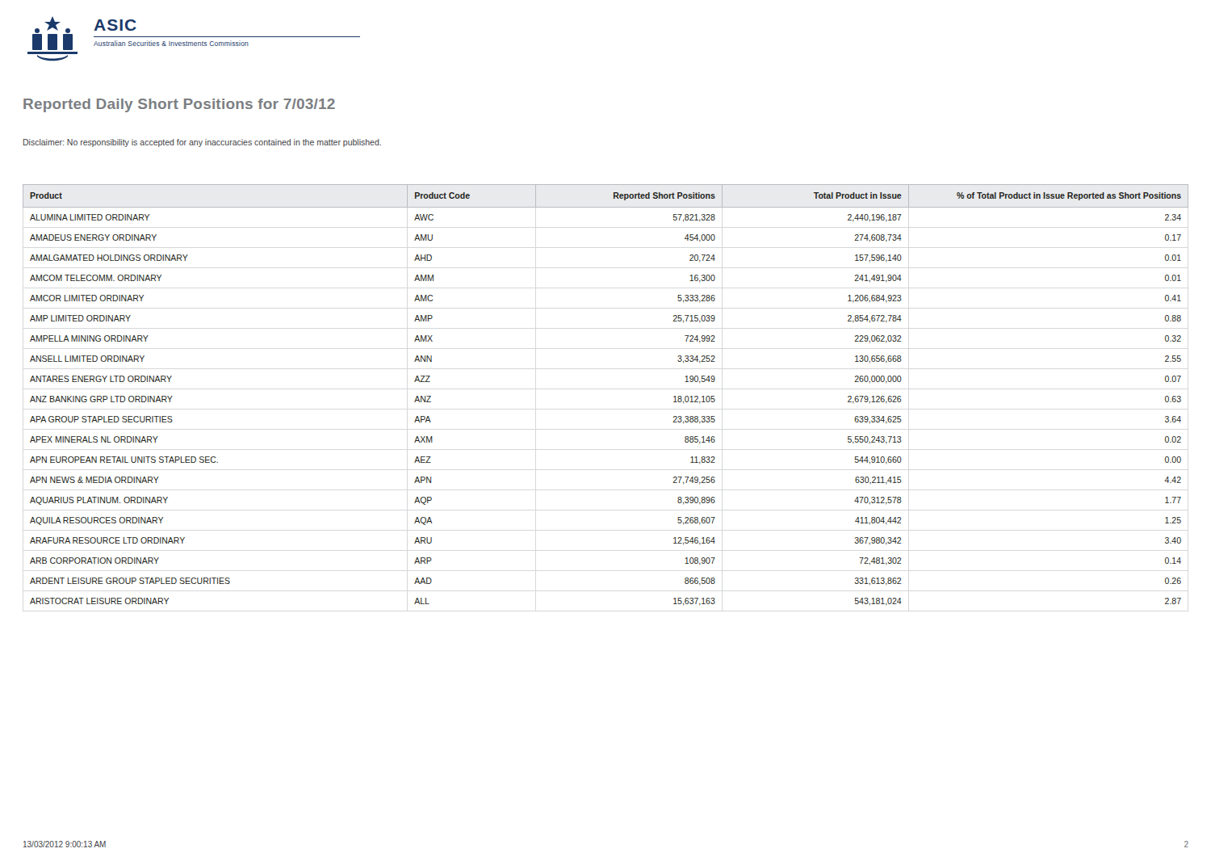ASIC
Australian Securities & Investments Commission
Reported Daily Short Positions for 7/03/12
Disclaimer: No responsibility is accepted for any inaccuracies contained in the matter published.
| Product | Product Code | Reported Short Positions | Total Product in Issue | % of Total Product in Issue Reported as Short Positions |
| --- | --- | --- | --- | --- |
| ALUMINA LIMITED ORDINARY | AWC | 57,821,328 | 2,440,196,187 | 2.34 |
| AMADEUS ENERGY ORDINARY | AMU | 454,000 | 274,608,734 | 0.17 |
| AMALGAMATED HOLDINGS ORDINARY | AHD | 20,724 | 157,596,140 | 0.01 |
| AMCOM TELECOMM. ORDINARY | AMM | 16,300 | 241,491,904 | 0.01 |
| AMCOR LIMITED ORDINARY | AMC | 5,333,286 | 1,206,684,923 | 0.41 |
| AMP LIMITED ORDINARY | AMP | 25,715,039 | 2,854,672,784 | 0.88 |
| AMPELLA MINING ORDINARY | AMX | 724,992 | 229,062,032 | 0.32 |
| ANSELL LIMITED ORDINARY | ANN | 3,334,252 | 130,656,668 | 2.55 |
| ANTARES ENERGY LTD ORDINARY | AZZ | 190,549 | 260,000,000 | 0.07 |
| ANZ BANKING GRP LTD ORDINARY | ANZ | 18,012,105 | 2,679,126,626 | 0.63 |
| APA GROUP STAPLED SECURITIES | APA | 23,388,335 | 639,334,625 | 3.64 |
| APEX MINERALS NL ORDINARY | AXM | 885,146 | 5,550,243,713 | 0.02 |
| APN EUROPEAN RETAIL UNITS STAPLED SEC. | AEZ | 11,832 | 544,910,660 | 0.00 |
| APN NEWS & MEDIA ORDINARY | APN | 27,749,256 | 630,211,415 | 4.42 |
| AQUARIUS PLATINUM. ORDINARY | AQP | 8,390,896 | 470,312,578 | 1.77 |
| AQUILA RESOURCES ORDINARY | AQA | 5,268,607 | 411,804,442 | 1.25 |
| ARAFURA RESOURCE LTD ORDINARY | ARU | 12,546,164 | 367,980,342 | 3.40 |
| ARB CORPORATION ORDINARY | ARP | 108,907 | 72,481,302 | 0.14 |
| ARDENT LEISURE GROUP STAPLED SECURITIES | AAD | 866,508 | 331,613,862 | 0.26 |
| ARISTOCRAT LEISURE ORDINARY | ALL | 15,637,163 | 543,181,024 | 2.87 |
13/03/2012 9:00:13 AM
2